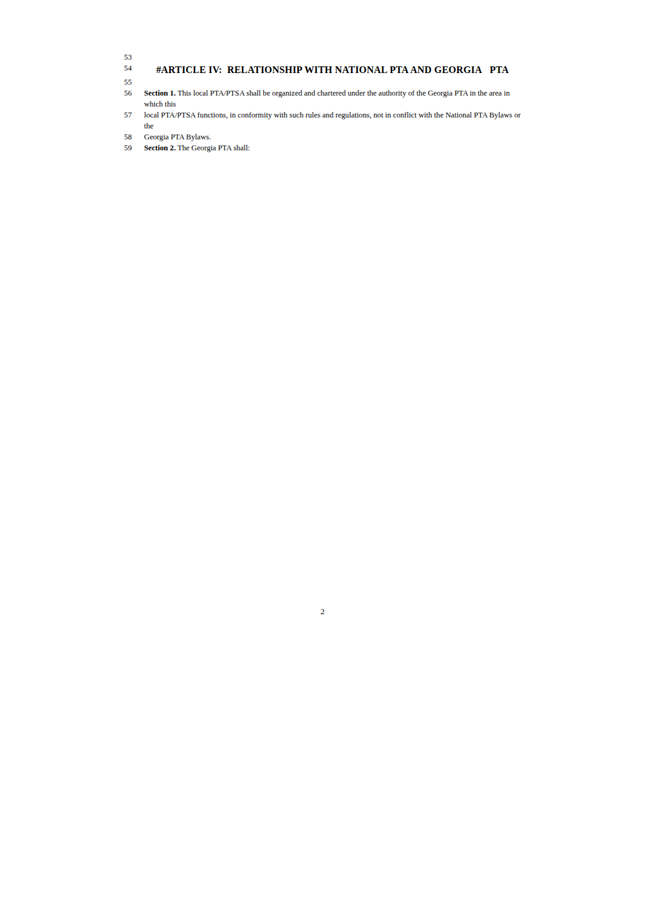53
54
#ARTICLE IV: RELATIONSHIP WITH NATIONAL PTA AND GEORGIA PTA
55
56 Section 1. This local PTA/PTSA shall be organized and chartered under the authority of the Georgia PTA in the area in which this
57 local PTA/PTSA functions, in conformity with such rules and regulations, not in conflict with the National PTA Bylaws or the
58 Georgia PTA Bylaws.
59 Section 2. The Georgia PTA shall:
2